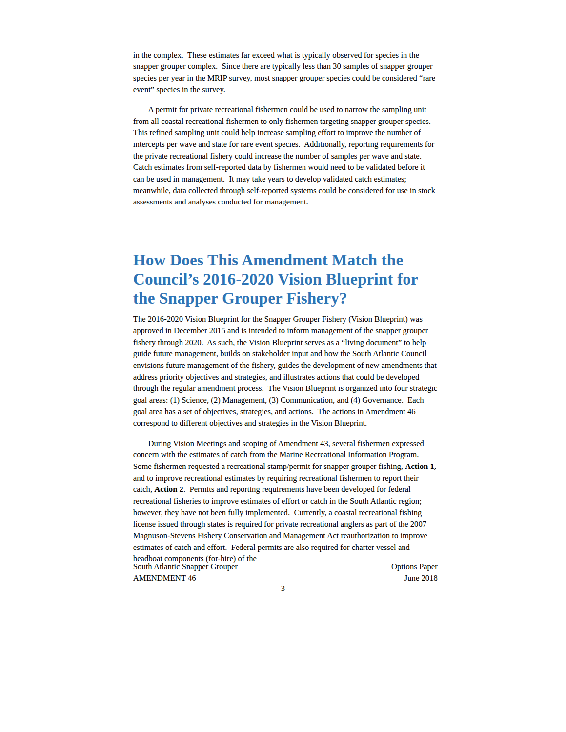in the complex. These estimates far exceed what is typically observed for species in the snapper grouper complex. Since there are typically less than 30 samples of snapper grouper species per year in the MRIP survey, most snapper grouper species could be considered “rare event” species in the survey.
A permit for private recreational fishermen could be used to narrow the sampling unit from all coastal recreational fishermen to only fishermen targeting snapper grouper species. This refined sampling unit could help increase sampling effort to improve the number of intercepts per wave and state for rare event species. Additionally, reporting requirements for the private recreational fishery could increase the number of samples per wave and state. Catch estimates from self-reported data by fishermen would need to be validated before it can be used in management. It may take years to develop validated catch estimates; meanwhile, data collected through self-reported systems could be considered for use in stock assessments and analyses conducted for management.
How Does This Amendment Match the Council’s 2016-2020 Vision Blueprint for the Snapper Grouper Fishery?
The 2016-2020 Vision Blueprint for the Snapper Grouper Fishery (Vision Blueprint) was approved in December 2015 and is intended to inform management of the snapper grouper fishery through 2020. As such, the Vision Blueprint serves as a “living document” to help guide future management, builds on stakeholder input and how the South Atlantic Council envisions future management of the fishery, guides the development of new amendments that address priority objectives and strategies, and illustrates actions that could be developed through the regular amendment process. The Vision Blueprint is organized into four strategic goal areas: (1) Science, (2) Management, (3) Communication, and (4) Governance. Each goal area has a set of objectives, strategies, and actions. The actions in Amendment 46 correspond to different objectives and strategies in the Vision Blueprint.
During Vision Meetings and scoping of Amendment 43, several fishermen expressed concern with the estimates of catch from the Marine Recreational Information Program. Some fishermen requested a recreational stamp/permit for snapper grouper fishing, Action 1, and to improve recreational estimates by requiring recreational fishermen to report their catch, Action 2. Permits and reporting requirements have been developed for federal recreational fisheries to improve estimates of effort or catch in the South Atlantic region; however, they have not been fully implemented. Currently, a coastal recreational fishing license issued through states is required for private recreational anglers as part of the 2007 Magnuson-Stevens Fishery Conservation and Management Act reauthorization to improve estimates of catch and effort. Federal permits are also required for charter vessel and headboat components (for-hire) of the
South Atlantic Snapper Grouper AMENDMENT 46
Options Paper June 2018
3